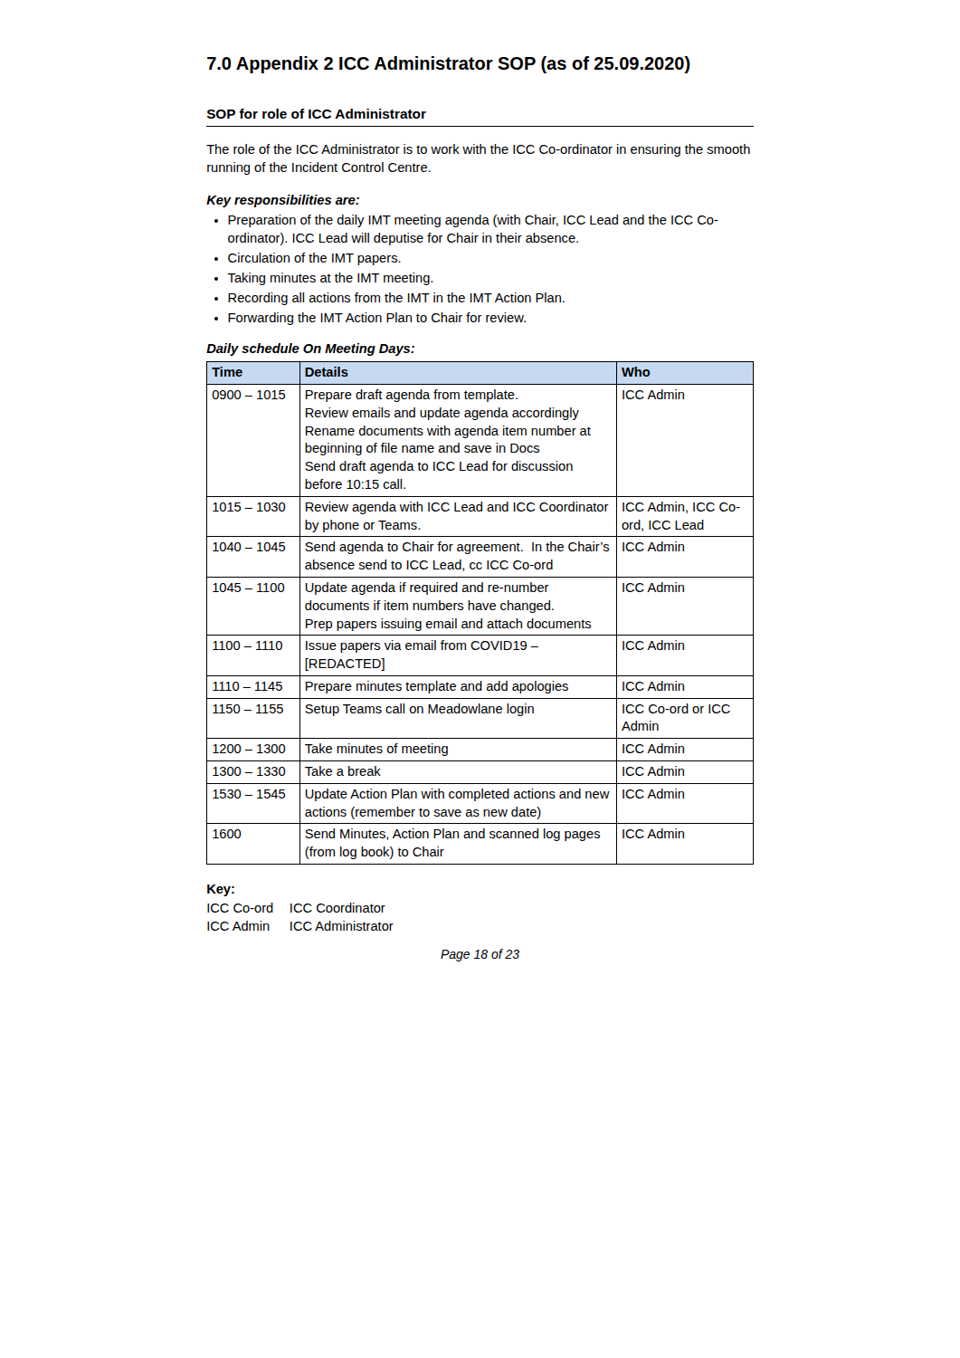7.0 Appendix 2 ICC Administrator SOP (as of 25.09.2020)
SOP for role of ICC Administrator
The role of the ICC Administrator is to work with the ICC Co-ordinator in ensuring the smooth running of the Incident Control Centre.
Key responsibilities are:
Preparation of the daily IMT meeting agenda (with Chair, ICC Lead and the ICC Co-ordinator). ICC Lead will deputise for Chair in their absence.
Circulation of the IMT papers.
Taking minutes at the IMT meeting.
Recording all actions from the IMT in the IMT Action Plan.
Forwarding the IMT Action Plan to Chair for review.
Daily schedule On Meeting Days:
| Time | Details | Who |
| --- | --- | --- |
| 0900 – 1015 | Prepare draft agenda from template. Review emails and update agenda accordingly Rename documents with agenda item number at beginning of file name and save in Docs Send draft agenda to ICC Lead for discussion before 10:15 call. | ICC Admin |
| 1015 – 1030 | Review agenda with ICC Lead and ICC Coordinator by phone or Teams. | ICC Admin, ICC Co-ord, ICC Lead |
| 1040 – 1045 | Send agenda to Chair for agreement. In the Chair’s absence send to ICC Lead, cc ICC Co-ord | ICC Admin |
| 1045 – 1100 | Update agenda if required and re-number documents if item numbers have changed. Prep papers issuing email and attach documents | ICC Admin |
| 1100 – 1110 | Issue papers via email from COVID19 – [REDACTED] | ICC Admin |
| 1110 – 1145 | Prepare minutes template and add apologies | ICC Admin |
| 1150 – 1155 | Setup Teams call on Meadowlane login | ICC Co-ord or ICC Admin |
| 1200 – 1300 | Take minutes of meeting | ICC Admin |
| 1300 – 1330 | Take a break | ICC Admin |
| 1530 – 1545 | Update Action Plan with completed actions and new actions (remember to save as new date) | ICC Admin |
| 1600 | Send Minutes, Action Plan and scanned log pages (from log book) to Chair | ICC Admin |
Key:
| ICC Co-ord | ICC Coordinator |
| ICC Admin | ICC Administrator |
Page 18 of 23